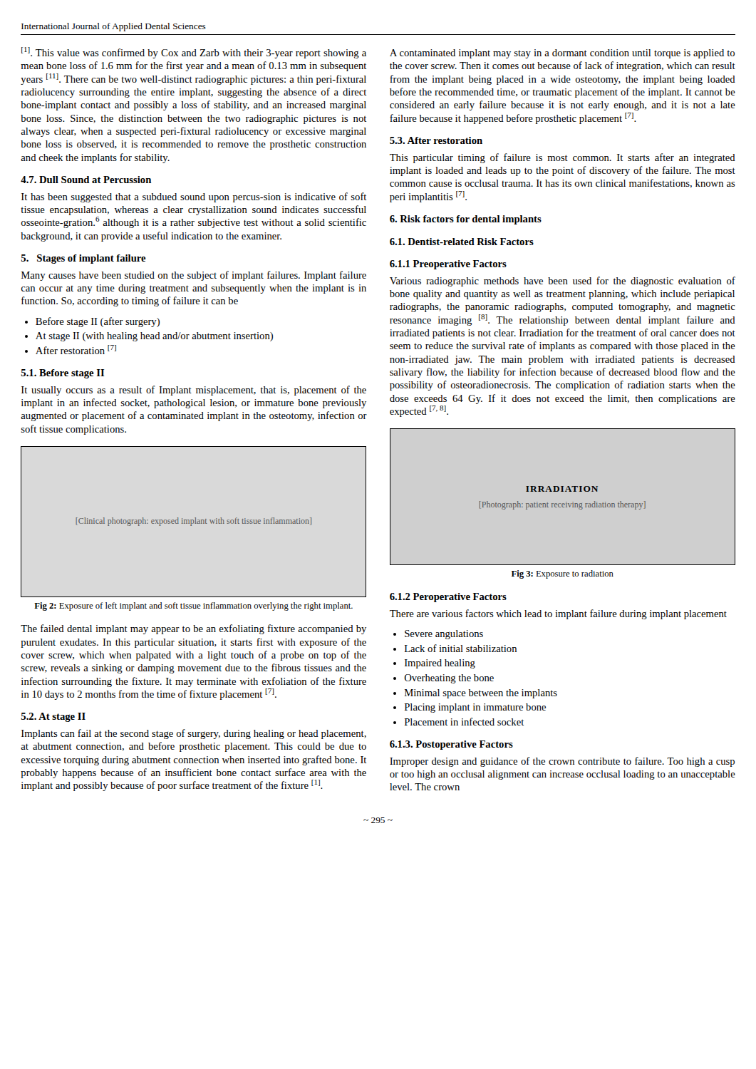International Journal of Applied Dental Sciences
[1]. This value was confirmed by Cox and Zarb with their 3-year report showing a mean bone loss of 1.6 mm for the first year and a mean of 0.13 mm in subsequent years [11]. There can be two well-distinct radiographic pictures: a thin peri-fixtural radiolucency surrounding the entire implant, suggesting the absence of a direct bone-implant contact and possibly a loss of stability, and an increased marginal bone loss. Since, the distinction between the two radiographic pictures is not always clear, when a suspected peri-fixtural radiolucency or excessive marginal bone loss is observed, it is recommended to remove the prosthetic construction and cheek the implants for stability.
4.7. Dull Sound at Percussion
It has been suggested that a subdued sound upon percus-sion is indicative of soft tissue encapsulation, whereas a clear crystallization sound indicates successful osseointe-gration.6 although it is a rather subjective test without a solid scientific background, it can provide a useful indication to the examiner.
5. Stages of implant failure
Many causes have been studied on the subject of implant failures. Implant failure can occur at any time during treatment and subsequently when the implant is in function. So, according to timing of failure it can be
Before stage II (after surgery)
At stage II (with healing head and/or abutment insertion)
After restoration [7]
5.1. Before stage II
It usually occurs as a result of Implant misplacement, that is, placement of the implant in an infected socket, pathological lesion, or immature bone previously augmented or placement of a contaminated implant in the osteotomy, infection or soft tissue complications.
[Clinical photograph: exposed implant with soft tissue inflammation]
Fig 2: Exposure of left implant and soft tissue inflammation overlying the right implant.
The failed dental implant may appear to be an exfoliating fixture accompanied by purulent exudates. In this particular situation, it starts first with exposure of the cover screw, which when palpated with a light touch of a probe on top of the screw, reveals a sinking or damping movement due to the fibrous tissues and the infection surrounding the fixture. It may terminate with exfoliation of the fixture in 10 days to 2 months from the time of fixture placement [7].
5.2. At stage II
Implants can fail at the second stage of surgery, during healing or head placement, at abutment connection, and before prosthetic placement. This could be due to excessive torquing during abutment connection when inserted into grafted bone. It probably happens because of an insufficient bone contact surface area with the implant and possibly because of poor surface treatment of the fixture [1].
A contaminated implant may stay in a dormant condition until torque is applied to the cover screw. Then it comes out because of lack of integration, which can result from the implant being placed in a wide osteotomy, the implant being loaded before the recommended time, or traumatic placement of the implant. It cannot be considered an early failure because it is not early enough, and it is not a late failure because it happened before prosthetic placement [7].
5.3. After restoration
This particular timing of failure is most common. It starts after an integrated implant is loaded and leads up to the point of discovery of the failure. The most common cause is occlusal trauma. It has its own clinical manifestations, known as peri implantitis [7].
6. Risk factors for dental implants
6.1. Dentist-related Risk Factors
6.1.1 Preoperative Factors
Various radiographic methods have been used for the diagnostic evaluation of bone quality and quantity as well as treatment planning, which include periapical radiographs, the panoramic radiographs, computed tomography, and magnetic resonance imaging [8]. The relationship between dental implant failure and irradiated patients is not clear. Irradiation for the treatment of oral cancer does not seem to reduce the survival rate of implants as compared with those placed in the non-irradiated jaw. The main problem with irradiated patients is decreased salivary flow, the liability for infection because of decreased blood flow and the possibility of osteoradionecrosis. The complication of radiation starts when the dose exceeds 64 Gy. If it does not exceed the limit, then complications are expected [7, 8].
IRRADIATION [Photograph: patient receiving radiation therapy]
Fig 3: Exposure to radiation
6.1.2 Peroperative Factors
There are various factors which lead to implant failure during implant placement
Severe angulations
Lack of initial stabilization
Impaired healing
Overheating the bone
Minimal space between the implants
Placing implant in immature bone
Placement in infected socket
6.1.3. Postoperative Factors
Improper design and guidance of the crown contribute to failure. Too high a cusp or too high an occlusal alignment can increase occlusal loading to an unacceptable level. The crown
~ 295 ~